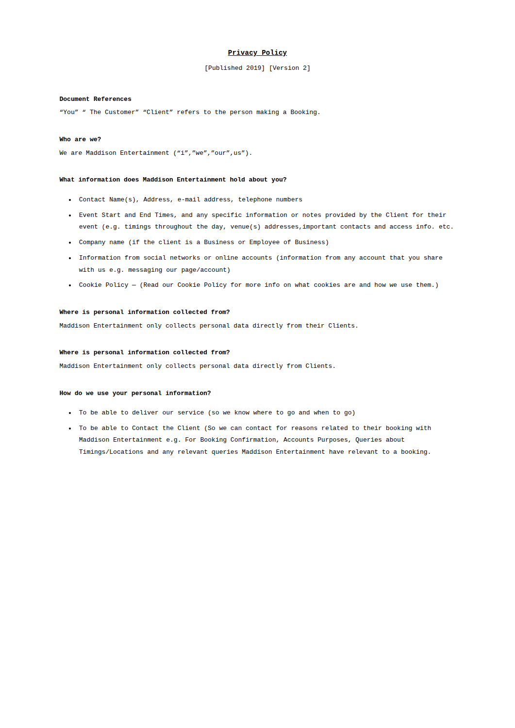Privacy Policy
[Published 2019] [Version 2]
Document References
“You” “ The Customer” “Client” refers to the person making a Booking.
Who are we?
We are Maddison Entertainment (“i”,”we”,”our”,us”).
What information does Maddison Entertainment hold about you?
Contact Name(s), Address, e-mail address, telephone numbers
Event Start and End Times, and any specific information or notes provided by the Client for their event (e.g. timings throughout the day, venue(s) addresses,important contacts and access info. etc.
Company name (if the client is a Business or Employee of Business)
Information from social networks or online accounts (information from any account that you share with us e.g. messaging our page/account)
Cookie Policy — (Read our Cookie Policy for more info on what cookies are and how we use them.)
Where is personal information collected from?
Maddison Entertainment only collects personal data directly from their Clients.
Where is personal information collected from?
Maddison Entertainment only collects personal data directly from Clients.
How do we use your personal information?
To be able to deliver our service (so we know where to go and when to go)
To be able to Contact the Client (So we can contact for reasons related to their booking with Maddison Entertainment e.g. For Booking Confirmation, Accounts Purposes, Queries about Timings/Locations and any relevant queries Maddison Entertainment have relevant to a booking.